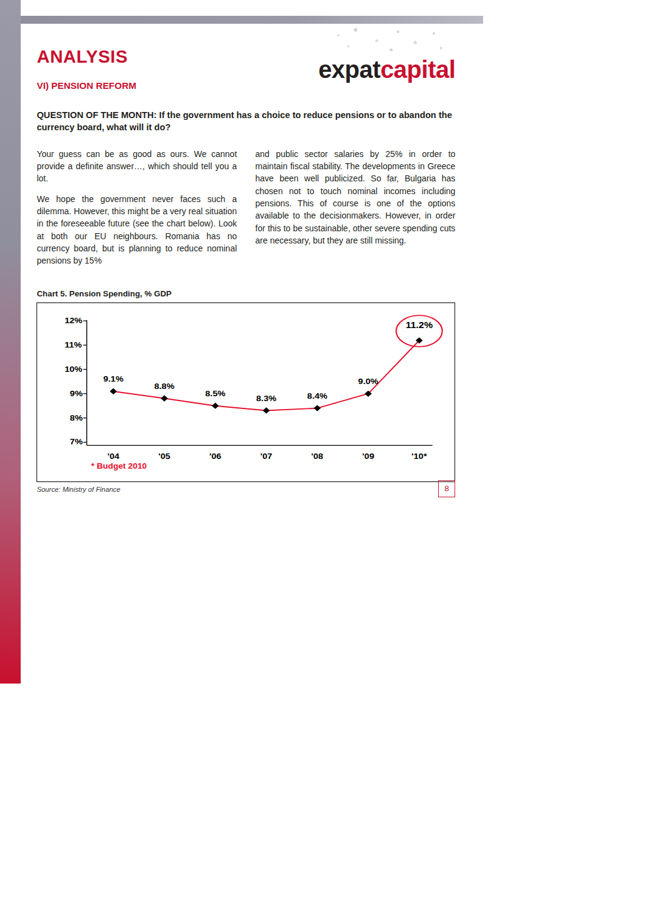expat capital
ANALYSIS
VI) PENSION REFORM
QUESTION OF THE MONTH: If the government has a choice to reduce pensions or to abandon the currency board, what will it do?
Your guess can be as good as ours. We cannot provide a definite answer…, which should tell you a lot.
We hope the government never faces such a dilemma. However, this might be a very real situation in the foreseeable future (see the chart below). Look at both our EU neighbours. Romania has no currency board, but is planning to reduce nominal pensions by 15%
and public sector salaries by 25% in order to maintain fiscal stability. The developments in Greece have been well publicized. So far, Bulgaria has chosen not to touch nominal incomes including pensions. This of course is one of the options available to the decisionmakers. However, in order for this to be sustainable, other severe spending cuts are necessary, but they are still missing.
Chart 5. Pension Spending, % GDP
12% 11% 10% 9% 8% 7% '04 '05 '06 '07 '08 '09 '10* 9.1% 8.8% 8.5% 8.3% 8.4% 9.0% 11.2% * Budget 2010
Source: Ministry of Finance
8